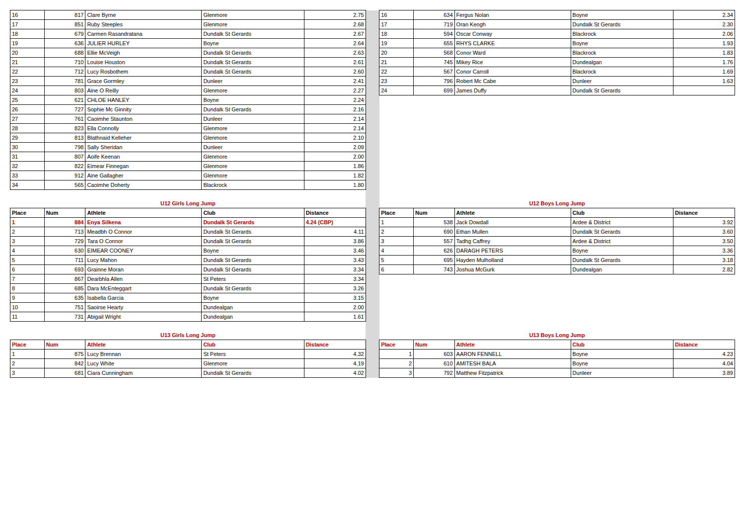| 16 | 817 | Clare Byrne | Glenmore | 2.75 | | 16 | 634 | Fergus Nolan | Boyne | 2.34 |
| 17 | 851 | Ruby Steeples | Glenmore | 2.68 | | 17 | 719 | Oran Keogh | Dundalk St Gerards | 2.30 |
| 18 | 679 | Carmen Rasandratana | Dundalk St Gerards | 2.67 | | 18 | 594 | Oscar Conway | Blackrock | 2.06 |
| 19 | 636 | JULIER HURLEY | Boyne | 2.64 | | 19 | 655 | RHYS CLARKE | Boyne | 1.93 |
| 20 | 688 | Ellie McVeigh | Dundalk St Gerards | 2.63 | | 20 | 568 | Conor Ward | Blackrock | 1.83 |
| 21 | 710 | Louise Houston | Dundalk St Gerards | 2.61 | | 21 | 745 | Mikey Rice | Dundealgan | 1.76 |
| 22 | 712 | Lucy Rosbothem | Dundalk St Gerards | 2.60 | | 22 | 567 | Conor Carroll | Blackrock | 1.69 |
| 23 | 781 | Grace Gormley | Dunleer | 2.41 | | 23 | 796 | Robert Mc Cabe | Dunleer | 1.63 |
| 24 | 803 | Aine O Reilly | Glenmore | 2.27 | | 24 | 699 | James Duffy | Dundalk St Gerards | |
| 25 | 621 | CHLOE HANLEY | Boyne | 2.24 | | | | | | |
| 26 | 727 | Sophie Mc Ginnity | Dundalk St Gerards | 2.16 | | | | | | |
| 27 | 761 | Caoimhe Staunton | Dunleer | 2.14 | | | | | | |
| 28 | 823 | Ella Connolly | Glenmore | 2.14 | | | | | | |
| 29 | 813 | Blathnaid Kelleher | Glenmore | 2.10 | | | | | | |
| 30 | 798 | Sally Sheridan | Dunleer | 2.09 | | | | | | |
| 31 | 807 | Aoife Keenan | Glenmore | 2.00 | | | | | | |
| 32 | 822 | Eimear Finnegan | Glenmore | 1.86 | | | | | | |
| 33 | 912 | Aine Gallagher | Glenmore | 1.82 | | | | | | |
| 34 | 565 | Caoimhe Doherty | Blackrock | 1.80 | | | | | | |
| U12 Girls Long Jump | | U12 Boys Long Jump |
| Place | Num | Athlete | Club | Distance | | Place | Num | Athlete | Club | Distance |
| 1 | 884 | Enya Silkena | Dundalk St Gerards | 4.24 (CBP) | | 1 | 538 | Jack Dowdall | Ardee & District | 3.92 |
| 2 | 713 | Meadbh O Connor | Dundalk St Gerards | 4.11 | | 2 | 690 | Ethan Mullen | Dundalk St Gerards | 3.60 |
| 3 | 729 | Tara O Connor | Dundalk St Gerards | 3.86 | | 3 | 557 | Tadhg Caffrey | Ardee & District | 3.50 |
| 4 | 630 | EIMEAR COONEY | Boyne | 3.46 | | 4 | 626 | DARAGH PETERS | Boyne | 3.36 |
| 5 | 711 | Lucy Mahon | Dundalk St Gerards | 3.43 | | 5 | 695 | Hayden Mulholland | Dundalk St Gerards | 3.18 |
| 6 | 693 | Grainne Moran | Dundalk St Gerards | 3.34 | | 6 | 743 | Joshua McGurk | Dundealgan | 2.82 |
| 7 | 867 | Dearbhla Allen | St Peters | 3.34 | | | | | | |
| 8 | 685 | Dara McEnteggart | Dundalk St Gerards | 3.26 | | | | | | |
| 9 | 635 | Isabella Garcia | Boyne | 3.15 | | | | | | |
| 10 | 751 | Saoirse Hearty | Dundealgan | 2.00 | | | | | | |
| 11 | 731 | Abigail Wright | Dundealgan | 1.61 | | | | | | |
| U13 Girls Long Jump | | U13 Boys Long Jump |
| Place | Num | Athlete | Club | Distance | | Place | Num | Athlete | Club | Distance |
| 1 | 875 | Lucy Brennan | St Peters | 4.32 | | 1 | 603 | AARON FENNELL | Boyne | 4.23 |
| 2 | 842 | Lucy White | Glenmore | 4.19 | | 2 | 610 | AMITESH BALA | Boyne | 4.04 |
| 3 | 681 | Ciara Cunningham | Dundalk St Gerards | 4.02 | | 3 | 792 | Matthew Fitzpatrick | Dunleer | 3.89 |